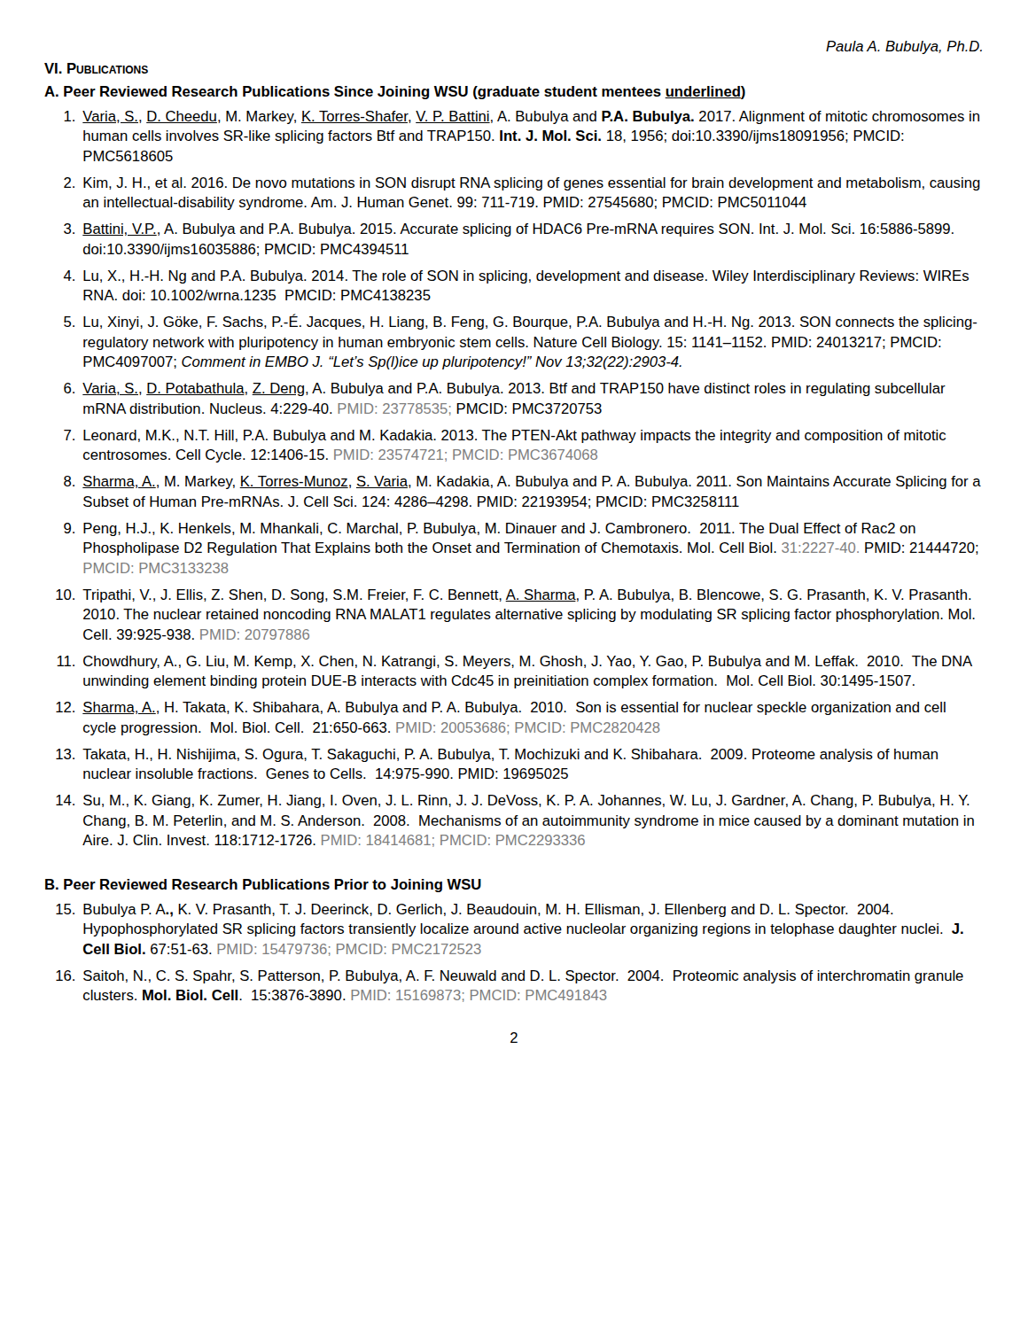Paula A. Bubulya, Ph.D.
VI. Publications
A. Peer Reviewed Research Publications Since Joining WSU (graduate student mentees underlined)
Varia, S., D. Cheedu, M. Markey, K. Torres-Shafer, V. P. Battini, A. Bubulya and P.A. Bubulya. 2017. Alignment of mitotic chromosomes in human cells involves SR-like splicing factors Btf and TRAP150. Int. J. Mol. Sci. 18, 1956; doi:10.3390/ijms18091956; PMCID: PMC5618605
Kim, J. H., et al. 2016. De novo mutations in SON disrupt RNA splicing of genes essential for brain development and metabolism, causing an intellectual-disability syndrome. Am. J. Human Genet. 99: 711-719. PMID: 27545680; PMCID: PMC5011044
Battini, V.P., A. Bubulya and P.A. Bubulya. 2015. Accurate splicing of HDAC6 Pre-mRNA requires SON. Int. J. Mol. Sci. 16:5886-5899. doi:10.3390/ijms16035886; PMCID: PMC4394511
Lu, X., H.-H. Ng and P.A. Bubulya. 2014. The role of SON in splicing, development and disease. Wiley Interdisciplinary Reviews: WIREs RNA. doi: 10.1002/wrna.1235 PMCID: PMC4138235
Lu, Xinyi, J. Göke, F. Sachs, P.-É. Jacques, H. Liang, B. Feng, G. Bourque, P.A. Bubulya and H.-H. Ng. 2013. SON connects the splicing-regulatory network with pluripotency in human embryonic stem cells. Nature Cell Biology. 15: 1141–1152. PMID: 24013217; PMCID: PMC4097007; Comment in EMBO J. “Let’s Sp(l)ice up pluripotency!” Nov 13;32(22):2903-4.
Varia, S., D. Potabathula, Z. Deng, A. Bubulya and P.A. Bubulya. 2013. Btf and TRAP150 have distinct roles in regulating subcellular mRNA distribution. Nucleus. 4:229-40. PMID: 23778535; PMCID: PMC3720753
Leonard, M.K., N.T. Hill, P.A. Bubulya and M. Kadakia. 2013. The PTEN-Akt pathway impacts the integrity and composition of mitotic centrosomes. Cell Cycle. 12:1406-15. PMID: 23574721; PMCID: PMC3674068
Sharma, A., M. Markey, K. Torres-Munoz, S. Varia, M. Kadakia, A. Bubulya and P. A. Bubulya. 2011. Son Maintains Accurate Splicing for a Subset of Human Pre-mRNAs. J. Cell Sci. 124: 4286–4298. PMID: 22193954; PMCID: PMC3258111
Peng, H.J., K. Henkels, M. Mhankali, C. Marchal, P. Bubulya, M. Dinauer and J. Cambronero. 2011. The Dual Effect of Rac2 on Phospholipase D2 Regulation That Explains both the Onset and Termination of Chemotaxis. Mol. Cell Biol. 31:2227-40. PMID: 21444720; PMCID: PMC3133238
Tripathi, V., J. Ellis, Z. Shen, D. Song, S.M. Freier, F. C. Bennett, A. Sharma, P. A. Bubulya, B. Blencowe, S. G. Prasanth, K. V. Prasanth. 2010. The nuclear retained noncoding RNA MALAT1 regulates alternative splicing by modulating SR splicing factor phosphorylation. Mol. Cell. 39:925-938. PMID: 20797886
Chowdhury, A., G. Liu, M. Kemp, X. Chen, N. Katrangi, S. Meyers, M. Ghosh, J. Yao, Y. Gao, P. Bubulya and M. Leffak. 2010. The DNA unwinding element binding protein DUE-B interacts with Cdc45 in preinitiation complex formation. Mol. Cell Biol. 30:1495-1507.
Sharma, A., H. Takata, K. Shibahara, A. Bubulya and P. A. Bubulya. 2010. Son is essential for nuclear speckle organization and cell cycle progression. Mol. Biol. Cell. 21:650-663. PMID: 20053686; PMCID: PMC2820428
Takata, H., H. Nishijima, S. Ogura, T. Sakaguchi, P. A. Bubulya, T. Mochizuki and K. Shibahara. 2009. Proteome analysis of human nuclear insoluble fractions. Genes to Cells. 14:975-990. PMID: 19695025
Su, M., K. Giang, K. Zumer, H. Jiang, I. Oven, J. L. Rinn, J. J. DeVoss, K. P. A. Johannes, W. Lu, J. Gardner, A. Chang, P. Bubulya, H. Y. Chang, B. M. Peterlin, and M. S. Anderson. 2008. Mechanisms of an autoimmunity syndrome in mice caused by a dominant mutation in Aire. J. Clin. Invest. 118:1712-1726. PMID: 18414681; PMCID: PMC2293336
B. Peer Reviewed Research Publications Prior to Joining WSU
Bubulya P. A., K. V. Prasanth, T. J. Deerinck, D. Gerlich, J. Beaudouin, M. H. Ellisman, J. Ellenberg and D. L. Spector. 2004. Hypophosphorylated SR splicing factors transiently localize around active nucleolar organizing regions in telophase daughter nuclei. J. Cell Biol. 67:51-63. PMID: 15479736; PMCID: PMC2172523
Saitoh, N., C. S. Spahr, S. Patterson, P. Bubulya, A. F. Neuwald and D. L. Spector. 2004. Proteomic analysis of interchromatin granule clusters. Mol. Biol. Cell. 15:3876-3890. PMID: 15169873; PMCID: PMC491843
2